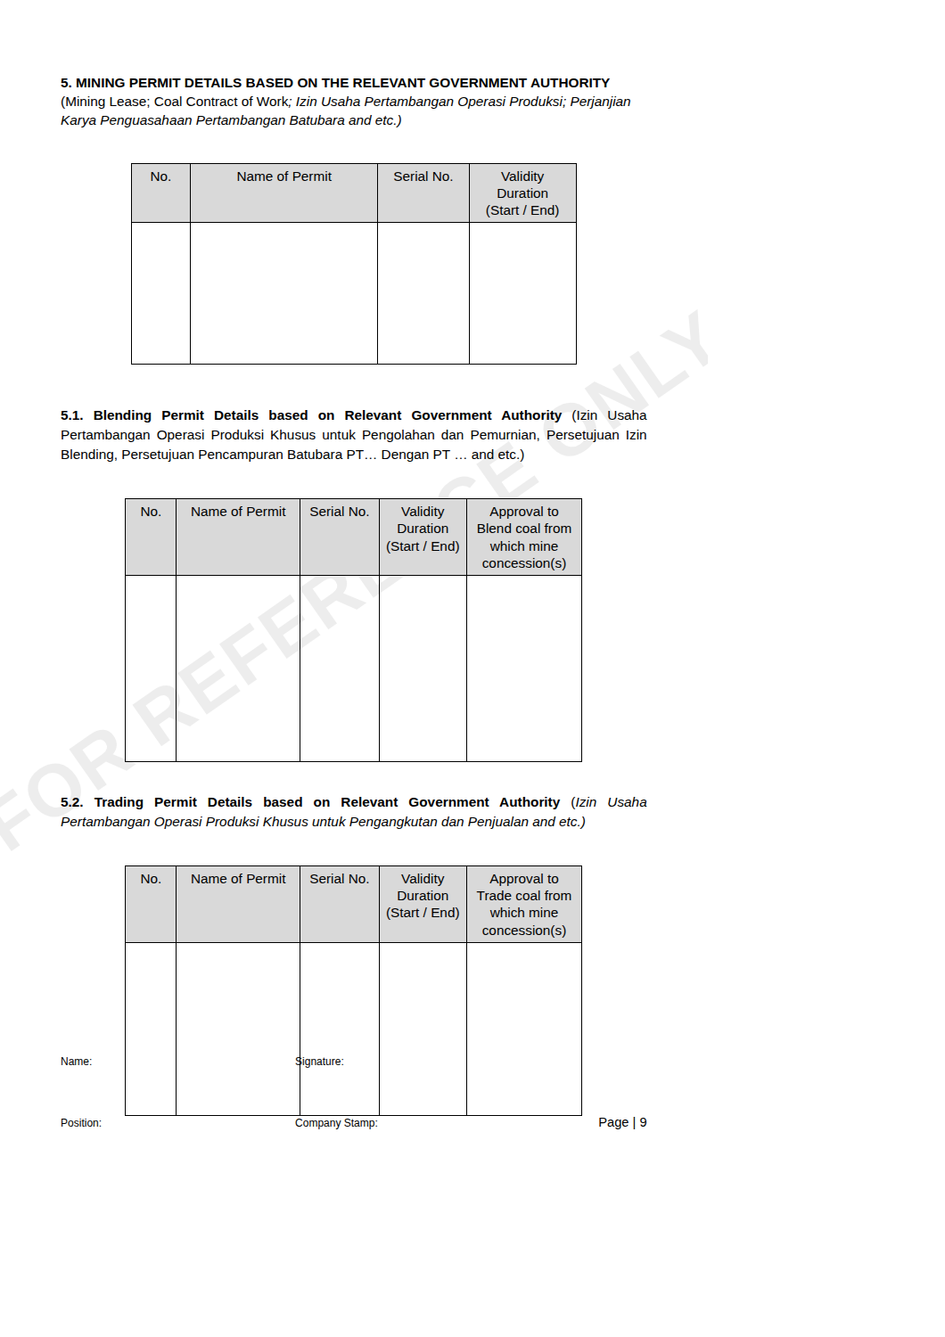FOR REFERENCE ONLY
5. MINING PERMIT DETAILS BASED ON THE RELEVANT GOVERNMENT AUTHORITY
(Mining Lease; Coal Contract of Work; Izin Usaha Pertambangan Operasi Produksi; Perjanjian Karya Penguasahaan Pertambangan Batubara and etc.)
| No. | Name of Permit | Serial No. | Validity Duration (Start / End) |
| --- | --- | --- | --- |
5.1. Blending Permit Details based on Relevant Government Authority (Izin Usaha Pertambangan Operasi Produksi Khusus untuk Pengolahan dan Pemurnian, Persetujuan Izin Blending, Persetujuan Pencampuran Batubara PT… Dengan PT … and etc.)
| No. | Name of Permit | Serial No. | Validity Duration (Start / End) | Approval to Blend coal from which mine concession(s) |
| --- | --- | --- | --- | --- |
5.2. Trading Permit Details based on Relevant Government Authority (Izin Usaha Pertambangan Operasi Produksi Khusus untuk Pengangkutan dan Penjualan and etc.)
| No. | Name of Permit | Serial No. | Validity Duration (Start / End) | Approval to Trade coal from which mine concession(s) |
| --- | --- | --- | --- | --- |
Name:
Signature:
Position:
Company Stamp:
Page | 9